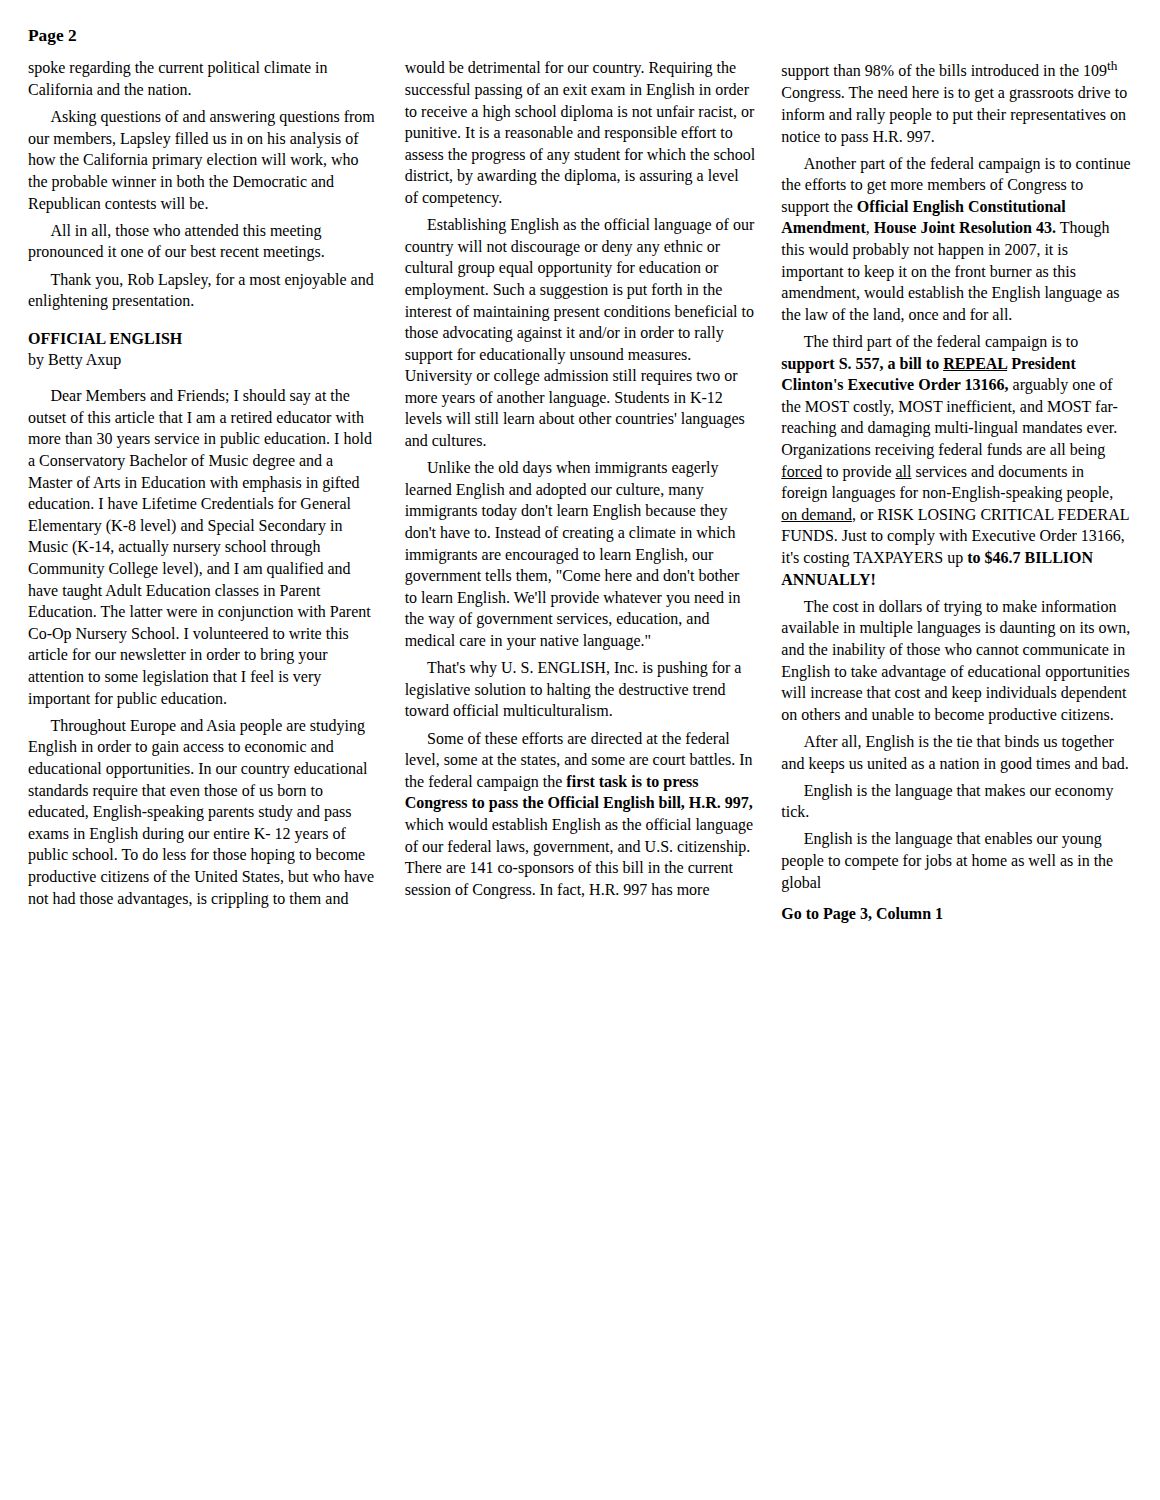Page 2
spoke regarding the current political climate in California and the nation.
Asking questions of and answering questions from our members, Lapsley filled us in on his analysis of how the California primary election will work, who the probable winner in both the Democratic and Republican contests will be.
All in all, those who attended this meeting pronounced it one of our best recent meetings.
Thank you, Rob Lapsley, for a most enjoyable and enlightening presentation.
Official English
by Betty Axup
Dear Members and Friends; I should say at the outset of this article that I am a retired educator with more than 30 years service in public education. I hold a Conservatory Bachelor of Music degree and a Master of Arts in Education with emphasis in gifted education. I have Lifetime Credentials for General Elementary (K-8 level) and Special Secondary in Music (K-14, actually nursery school through Community College level), and I am qualified and have taught Adult Education classes in Parent Education. The latter were in conjunction with Parent Co-Op Nursery School. I volunteered to write this article for our newsletter in order to bring your attention to some legislation that I feel is very important for public education.
Throughout Europe and Asia people are studying English in order to gain access to economic and educational opportunities. In our country educational standards require that even those of us born to educated, English-speaking parents study and pass exams in English during our entire K- 12 years of public school. To do less for those hoping to become productive citizens of the United States, but who have not had those advantages, is crippling to them and would be detrimental for our country. Requiring the successful passing of an exit exam in English in order to receive a high school diploma is not unfair racist, or punitive. It is a reasonable and responsible effort to assess the progress of any student for which the school district, by awarding the diploma, is assuring a level of competency.
Establishing English as the official language of our country will not discourage or deny any ethnic or cultural group equal opportunity for education or employment. Such a suggestion is put forth in the interest of maintaining present conditions beneficial to those advocating against it and/or in order to rally support for educationally unsound measures. University or college admission still requires two or more years of another language. Students in K-12 levels will still learn about other countries' languages and cultures.
Unlike the old days when immigrants eagerly learned English and adopted our culture, many immigrants today don't learn English because they don't have to. Instead of creating a climate in which immigrants are encouraged to learn English, our government tells them, "Come here and don't bother to learn English. We'll provide whatever you need in the way of government services, education, and medical care in your native language."
That's why U. S. ENGLISH, Inc. is pushing for a legislative solution to halting the destructive trend toward official multiculturalism.
Some of these efforts are directed at the federal level, some at the states, and some are court battles. In the federal campaign the first task is to press Congress to pass the Official English bill, H.R. 997, which would establish English as the official language of our federal laws, government, and U.S. citizenship. There are 141 co-sponsors of this bill in the current session of Congress. In fact, H.R. 997 has more support than 98% of the bills introduced in the 109th Congress. The need here is to get a grassroots drive to inform and rally people to put their representatives on notice to pass H.R. 997.
Another part of the federal campaign is to continue the efforts to get more members of Congress to support the Official English Constitutional Amendment, House Joint Resolution 43. Though this would probably not happen in 2007, it is important to keep it on the front burner as this amendment, would establish the English language as the law of the land, once and for all.
The third part of the federal campaign is to support S. 557, a bill to REPEAL President Clinton's Executive Order 13166, arguably one of the MOST costly, MOST inefficient, and MOST far-reaching and damaging multi-lingual mandates ever. Organizations receiving federal funds are all being forced to provide all services and documents in foreign languages for non-English-speaking people, on demand, or RISK LOSING CRITICAL FEDERAL FUNDS. Just to comply with Executive Order 13166, it's costing TAXPAYERS up to $46.7 BILLION ANNUALLY!
The cost in dollars of trying to make information available in multiple languages is daunting on its own, and the inability of those who cannot communicate in English to take advantage of educational opportunities will increase that cost and keep individuals dependent on others and unable to become productive citizens.
After all, English is the tie that binds us together and keeps us united as a nation in good times and bad.
English is the language that makes our economy tick.
English is the language that enables our young people to compete for jobs at home as well as in the global
Go to Page 3, Column 1